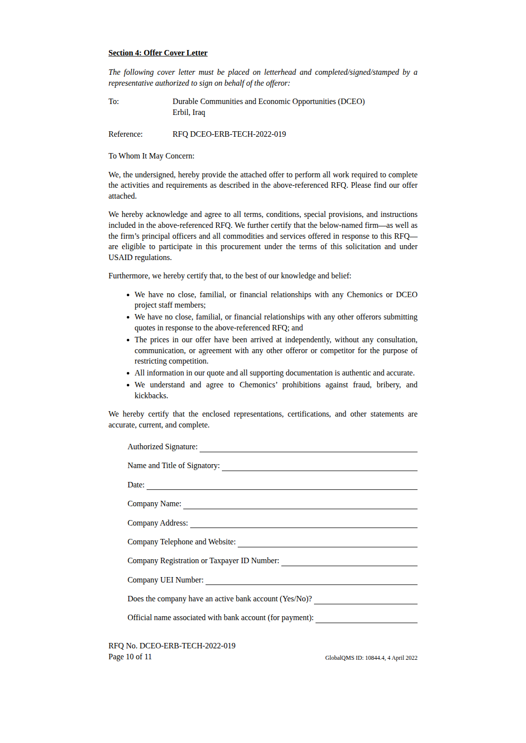Section 4: Offer Cover Letter
The following cover letter must be placed on letterhead and completed/signed/stamped by a representative authorized to sign on behalf of the offeror:
| To: | Durable Communities and Economic Opportunities (DCEO) Erbil, Iraq |
| Reference: | RFQ DCEO-ERB-TECH-2022-019 |
To Whom It May Concern:
We, the undersigned, hereby provide the attached offer to perform all work required to complete the activities and requirements as described in the above-referenced RFQ. Please find our offer attached.
We hereby acknowledge and agree to all terms, conditions, special provisions, and instructions included in the above-referenced RFQ. We further certify that the below-named firm—as well as the firm’s principal officers and all commodities and services offered in response to this RFQ—are eligible to participate in this procurement under the terms of this solicitation and under USAID regulations.
Furthermore, we hereby certify that, to the best of our knowledge and belief:
We have no close, familial, or financial relationships with any Chemonics or DCEO project staff members;
We have no close, familial, or financial relationships with any other offerors submitting quotes in response to the above-referenced RFQ; and
The prices in our offer have been arrived at independently, without any consultation, communication, or agreement with any other offeror or competitor for the purpose of restricting competition.
All information in our quote and all supporting documentation is authentic and accurate.
We understand and agree to Chemonics’ prohibitions against fraud, bribery, and kickbacks.
We hereby certify that the enclosed representations, certifications, and other statements are accurate, current, and complete.
Authorized Signature:
Name and Title of Signatory:
Date:
Company Name:
Company Address:
Company Telephone and Website:
Company Registration or Taxpayer ID Number:
Company UEI Number:
Does the company have an active bank account (Yes/No)?
Official name associated with bank account (for payment):
RFQ No. DCEO-ERB-TECH-2022-019
Page 10 of 11
GlobalQMS ID: 10844.4, 4 April 2022